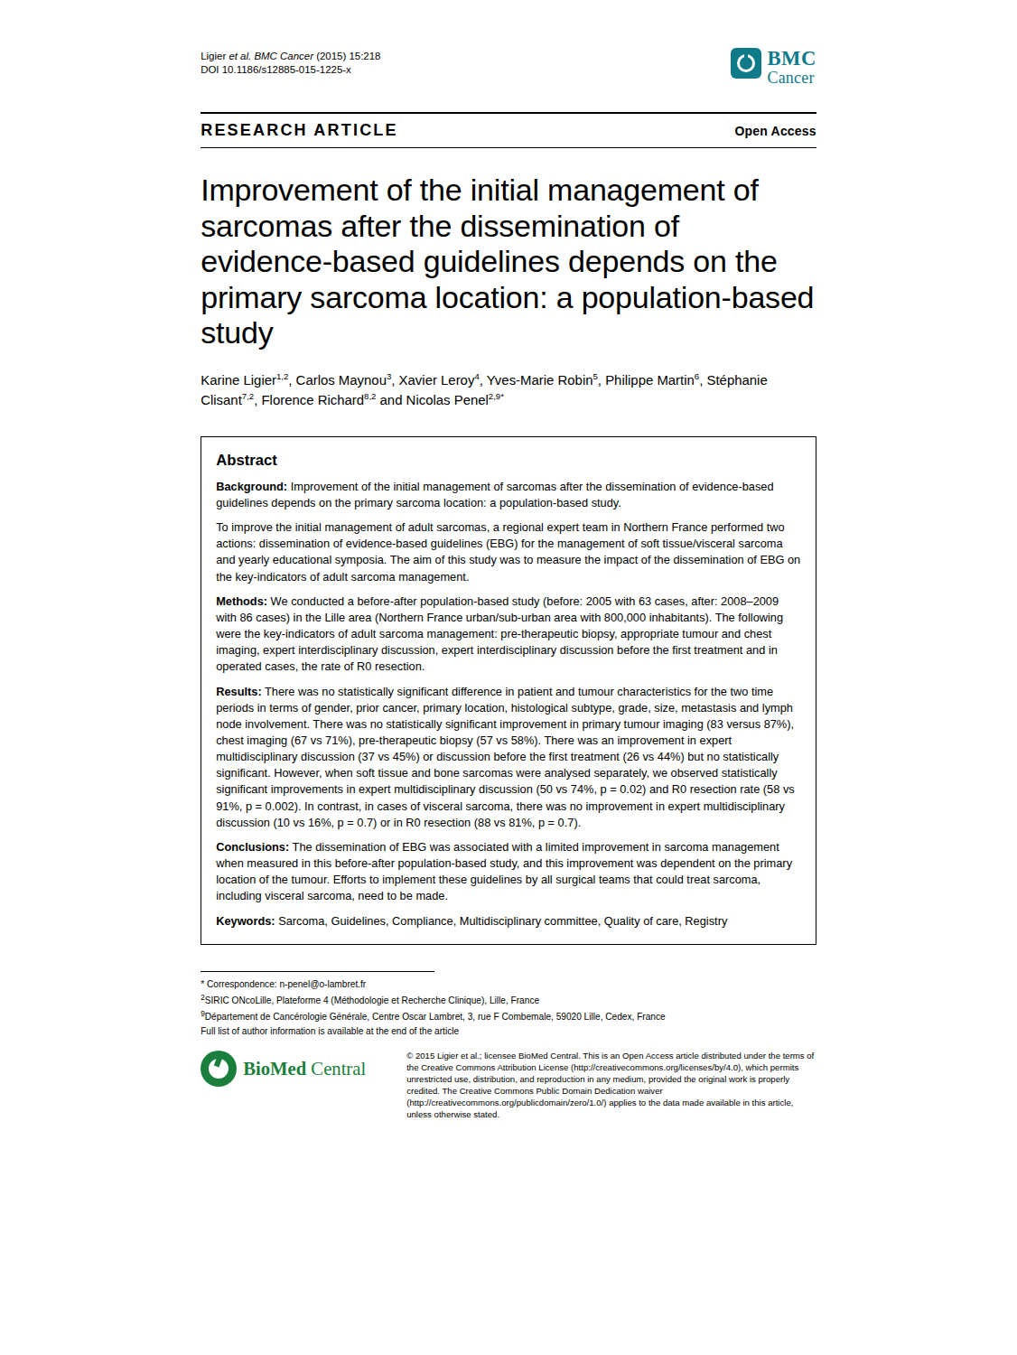Ligier et al. BMC Cancer (2015) 15:218
DOI 10.1186/s12885-015-1225-x
BMC Cancer
Research Article
Open Access
Improvement of the initial management of sarcomas after the dissemination of evidence-based guidelines depends on the primary sarcoma location: a population-based study
Karine Ligier1,2, Carlos Maynou3, Xavier Leroy4, Yves-Marie Robin5, Philippe Martin6, Stéphanie Clisant7,2, Florence Richard8,2 and Nicolas Penel2,9*
Abstract
Background: Improvement of the initial management of sarcomas after the dissemination of evidence-based guidelines depends on the primary sarcoma location: a population-based study.
To improve the initial management of adult sarcomas, a regional expert team in Northern France performed two actions: dissemination of evidence-based guidelines (EBG) for the management of soft tissue/visceral sarcoma and yearly educational symposia. The aim of this study was to measure the impact of the dissemination of EBG on the key-indicators of adult sarcoma management.
Methods: We conducted a before-after population-based study (before: 2005 with 63 cases, after: 2008–2009 with 86 cases) in the Lille area (Northern France urban/sub-urban area with 800,000 inhabitants). The following were the key-indicators of adult sarcoma management: pre-therapeutic biopsy, appropriate tumour and chest imaging, expert interdisciplinary discussion, expert interdisciplinary discussion before the first treatment and in operated cases, the rate of R0 resection.
Results: There was no statistically significant difference in patient and tumour characteristics for the two time periods in terms of gender, prior cancer, primary location, histological subtype, grade, size, metastasis and lymph node involvement. There was no statistically significant improvement in primary tumour imaging (83 versus 87%), chest imaging (67 vs 71%), pre-therapeutic biopsy (57 vs 58%). There was an improvement in expert multidisciplinary discussion (37 vs 45%) or discussion before the first treatment (26 vs 44%) but no statistically significant. However, when soft tissue and bone sarcomas were analysed separately, we observed statistically significant improvements in expert multidisciplinary discussion (50 vs 74%, p = 0.02) and R0 resection rate (58 vs 91%, p = 0.002). In contrast, in cases of visceral sarcoma, there was no improvement in expert multidisciplinary discussion (10 vs 16%, p = 0.7) or in R0 resection (88 vs 81%, p = 0.7).
Conclusions: The dissemination of EBG was associated with a limited improvement in sarcoma management when measured in this before-after population-based study, and this improvement was dependent on the primary location of the tumour. Efforts to implement these guidelines by all surgical teams that could treat sarcoma, including visceral sarcoma, need to be made.
Keywords: Sarcoma, Guidelines, Compliance, Multidisciplinary committee, Quality of care, Registry
* Correspondence: n-penel@o-lambret.fr
2SIRIC ONcoLille, Plateforme 4 (Méthodologie et Recherche Clinique), Lille, France
9Département de Cancérologie Générale, Centre Oscar Lambret, 3, rue F Combemale, 59020 Lille, Cedex, France
Full list of author information is available at the end of the article
BioMed Central
© 2015 Ligier et al.; licensee BioMed Central. This is an Open Access article distributed under the terms of the Creative Commons Attribution License (http://creativecommons.org/licenses/by/4.0), which permits unrestricted use, distribution, and reproduction in any medium, provided the original work is properly credited. The Creative Commons Public Domain Dedication waiver (http://creativecommons.org/publicdomain/zero/1.0/) applies to the data made available in this article, unless otherwise stated.